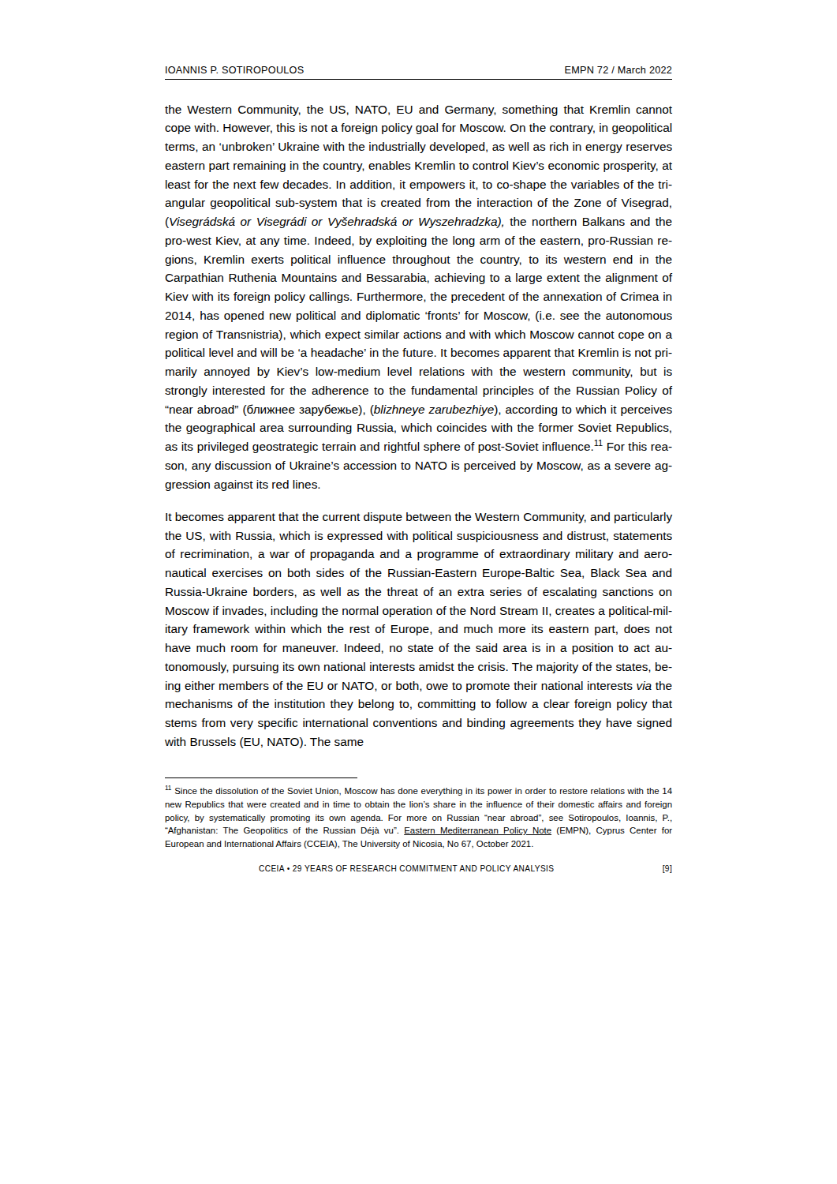Ioannis P. Sotiropoulos EMPN 72 / March 2022
the Western Community, the US, NATO, EU and Germany, something that Kremlin cannot cope with. However, this is not a foreign policy goal for Moscow. On the contrary, in geopolitical terms, an ‘unbroken’ Ukraine with the industrially developed, as well as rich in energy reserves eastern part remaining in the country, enables Kremlin to control Kiev’s economic prosperity, at least for the next few decades. In addition, it empowers it, to co-shape the variables of the triangular geopolitical sub-system that is created from the interaction of the Zone of Visegrad, (Visegrádská or Visegrádi or Vyšehradská or Wyszehradzka), the northern Balkans and the pro-west Kiev, at any time. Indeed, by exploiting the long arm of the eastern, pro-Russian regions, Kremlin exerts political influence throughout the country, to its western end in the Carpathian Ruthenia Mountains and Bessarabia, achieving to a large extent the alignment of Kiev with its foreign policy callings. Furthermore, the precedent of the annexation of Crimea in 2014, has opened new political and diplomatic ‘fronts’ for Moscow, (i.e. see the autonomous region of Transnistria), which expect similar actions and with which Moscow cannot cope on a political level and will be ‘a headache’ in the future. It becomes apparent that Kremlin is not primarily annoyed by Kiev’s low-medium level relations with the western community, but is strongly interested for the adherence to the fundamental principles of the Russian Policy of “near abroad” (ближнее зарубежье), (blizhneye zarubezhiye), according to which it perceives the geographical area surrounding Russia, which coincides with the former Soviet Republics, as its privileged geostrategic terrain and rightful sphere of post-Soviet influence.11 For this reason, any discussion of Ukraine’s accession to NATO is perceived by Moscow, as a severe aggression against its red lines.
It becomes apparent that the current dispute between the Western Community, and particularly the US, with Russia, which is expressed with political suspiciousness and distrust, statements of recrimination, a war of propaganda and a programme of extraordinary military and aero-nautical exercises on both sides of the Russian-Eastern Europe-Baltic Sea, Black Sea and Russia-Ukraine borders, as well as the threat of an extra series of escalating sanctions on Moscow if invades, including the normal operation of the Nord Stream II, creates a political-military framework within which the rest of Europe, and much more its eastern part, does not have much room for maneuver. Indeed, no state of the said area is in a position to act autonomously, pursuing its own national interests amidst the crisis. The majority of the states, being either members of the EU or NATO, or both, owe to promote their national interests via the mechanisms of the institution they belong to, committing to follow a clear foreign policy that stems from very specific international conventions and binding agreements they have signed with Brussels (EU, NATO). The same
11 Since the dissolution of the Soviet Union, Moscow has done everything in its power in order to restore relations with the 14 new Republics that were created and in time to obtain the lion’s share in the influence of their domestic affairs and foreign policy, by systematically promoting its own agenda. For more on Russian “near abroad”, see Sotiropoulos, Ioannis, P., “Afghanistan: The Geopolitics of the Russian Déjà vu”. Eastern Mediterranean Policy Note (EMPN), Cyprus Center for European and International Affairs (CCEIA), The University of Nicosia, No 67, October 2021.
CCEIA • 29 YEARS OF RESEARCH COMMITMENT AND POLICY ANALYSIS [9]